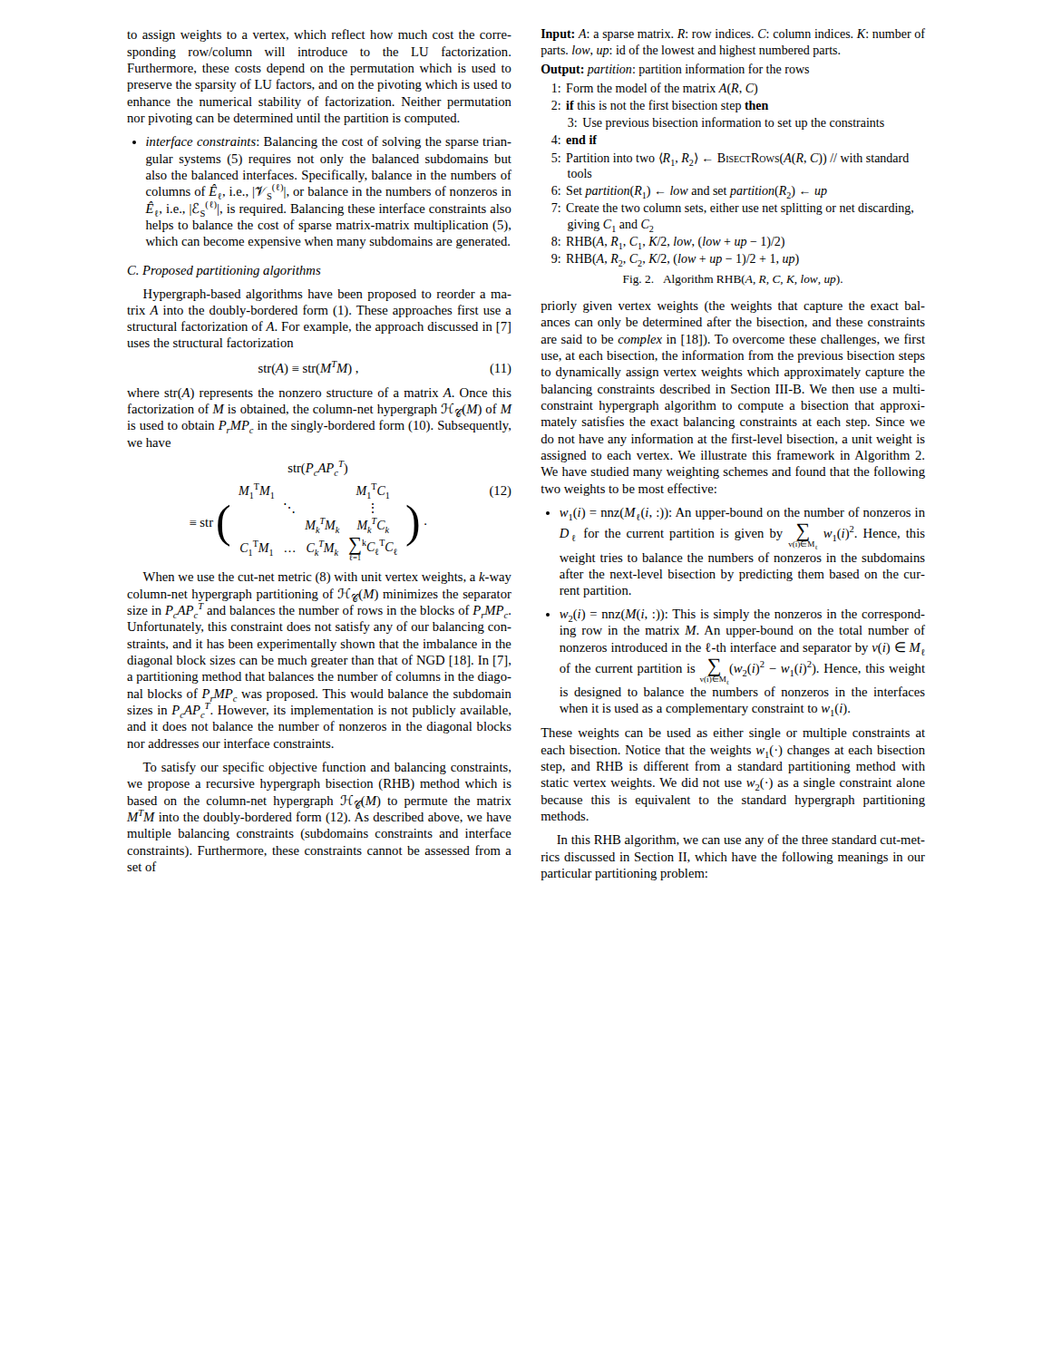to assign weights to a vertex, which reflect how much cost the corresponding row/column will introduce to the LU factorization. Furthermore, these costs depend on the permutation which is used to preserve the sparsity of LU factors, and on the pivoting which is used to enhance the numerical stability of factorization. Neither permutation nor pivoting can be determined until the partition is computed.
interface constraints: Balancing the cost of solving the sparse triangular systems (5) requires not only the balanced subdomains but also the balanced interfaces. Specifically, balance in the numbers of columns of Êℓ, i.e., |𝒱S(ℓ)|, or balance in the numbers of nonzeros in Êℓ, i.e., |ℰS(ℓ)|, is required. Balancing these interface constraints also helps to balance the cost of sparse matrix-matrix multiplication (5), which can become expensive when many subdomains are generated.
C. Proposed partitioning algorithms
Hypergraph-based algorithms have been proposed to reorder a matrix A into the doubly-bordered form (1). These approaches first use a structural factorization of A. For example, the approach discussed in [7] uses the structural factorization
str(A) ≡ str(MTM) , (11)
where str(A) represents the nonzero structure of a matrix A. Once this factorization of M is obtained, the column-net hypergraph ℋ𝒞(M) of M is used to obtain PrMPc in the singly-bordered form (10). Subsequently, we have
str(PcAPcT)
≡ str(
| M 1 T M 1 | | | M 1 T C 1 |
| | ⋱ | | ⋮ |
| | | M k T M k | M k T C k |
| C 1 T M 1 | … | C k T M k | ∑ ℓ=1 k C ℓ T C ℓ |
) . (12)
When we use the cut-net metric (8) with unit vertex weights, a k-way column-net hypergraph partitioning of ℋ𝒞(M) minimizes the separator size in PcAPcT and balances the number of rows in the blocks of PrMPc. Unfortunately, this constraint does not satisfy any of our balancing constraints, and it has been experimentally shown that the imbalance in the diagonal block sizes can be much greater than that of NGD [18]. In [7], a partitioning method that balances the number of columns in the diagonal blocks of PrMPc was proposed. This would balance the subdomain sizes in PcAPcT. However, its implementation is not publicly available, and it does not balance the number of nonzeros in the diagonal blocks nor addresses our interface constraints.
To satisfy our specific objective function and balancing constraints, we propose a recursive hypergraph bisection (RHB) method which is based on the column-net hypergraph ℋ𝒞(M) to permute the matrix MTM into the doubly-bordered form (12). As described above, we have multiple balancing constraints (subdomains constraints and interface constraints). Furthermore, these constraints cannot be assessed from a set of
Input: A: a sparse matrix. R: row indices. C: column indices. K: number of parts. low, up: id of the lowest and highest numbered parts.
Output: partition: partition information for the rows
Form the model of the matrix A(R, C)
if this is not the first bisection step then
Use previous bisection information to set up the constraints
end if
Partition into two ⟨R1, R2⟩ ← BisectRows(A(R, C)) // with standard tools
Set partition(R1) ← low and set partition(R2) ← up
Create the two column sets, either use net splitting or net discarding, giving C1 and C2
RHB(A, R1, C1, K/2, low, (low + up − 1)/2)
RHB(A, R2, C2, K/2, (low + up − 1)/2 + 1, up)
Fig. 2. Algorithm RHB(A, R, C, K, low, up).
priorly given vertex weights (the weights that capture the exact balances can only be determined after the bisection, and these constraints are said to be complex in [18]). To overcome these challenges, we first use, at each bisection, the information from the previous bisection steps to dynamically assign vertex weights which approximately capture the balancing constraints described in Section III-B. We then use a multi-constraint hypergraph algorithm to compute a bisection that approximately satisfies the exact balancing constraints at each step. Since we do not have any information at the first-level bisection, a unit weight is assigned to each vertex. We illustrate this framework in Algorithm 2. We have studied many weighting schemes and found that the following two weights to be most effective:
w1(i) = nnz(Mℓ(i, :)): An upper-bound on the number of nonzeros in Dℓ for the current partition is given by ∑v(i)∈Mℓ w1(i)2. Hence, this weight tries to balance the numbers of nonzeros in the subdomains after the next-level bisection by predicting them based on the current partition.
w2(i) = nnz(M(i, :)): This is simply the nonzeros in the corresponding row in the matrix M. An upper-bound on the total number of nonzeros introduced in the ℓ-th interface and separator by v(i) ∈ Mℓ of the current partition is ∑v(i)∈Mℓ(w2(i)2 − w1(i)2). Hence, this weight is designed to balance the numbers of nonzeros in the interfaces when it is used as a complementary constraint to w1(i).
These weights can be used as either single or multiple constraints at each bisection. Notice that the weights w1(·) changes at each bisection step, and RHB is different from a standard partitioning method with static vertex weights. We did not use w2(·) as a single constraint alone because this is equivalent to the standard hypergraph partitioning methods.
In this RHB algorithm, we can use any of the three standard cut-metrics discussed in Section II, which have the following meanings in our particular partitioning problem: